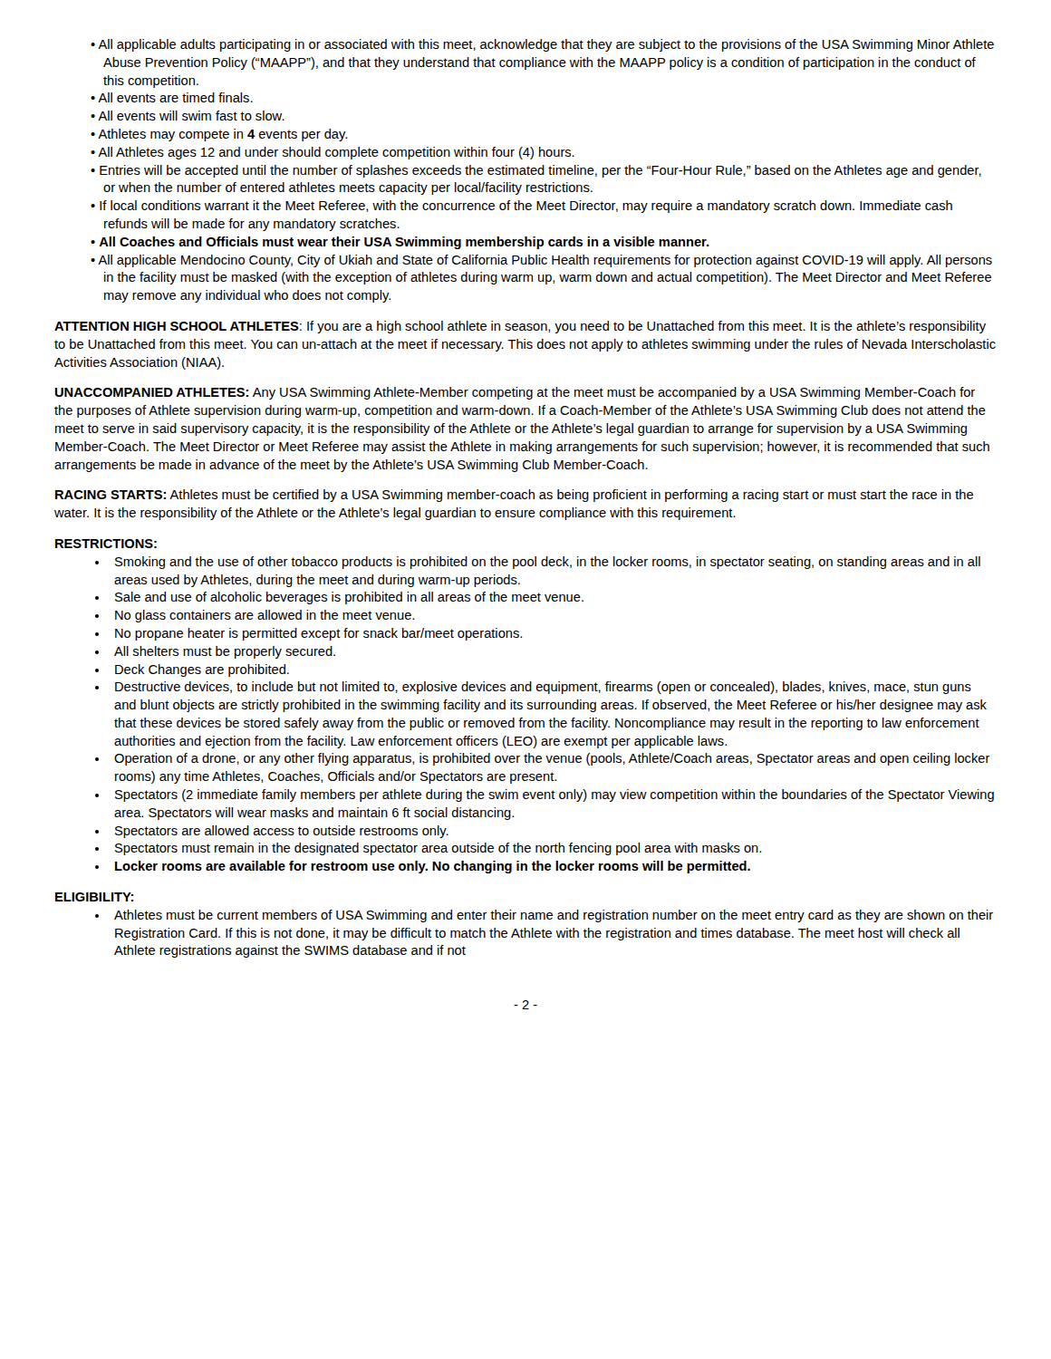• All applicable adults participating in or associated with this meet, acknowledge that they are subject to the provisions of the USA Swimming Minor Athlete Abuse Prevention Policy (“MAAPP”), and that they understand that compliance with the MAAPP policy is a condition of participation in the conduct of this competition.
• All events are timed finals.
• All events will swim fast to slow.
• Athletes may compete in 4 events per day.
• All Athletes ages 12 and under should complete competition within four (4) hours.
• Entries will be accepted until the number of splashes exceeds the estimated timeline, per the “Four-Hour Rule,” based on the Athletes age and gender, or when the number of entered athletes meets capacity per local/facility restrictions.
• If local conditions warrant it the Meet Referee, with the concurrence of the Meet Director, may require a mandatory scratch down. Immediate cash refunds will be made for any mandatory scratches.
• All Coaches and Officials must wear their USA Swimming membership cards in a visible manner.
• All applicable Mendocino County, City of Ukiah and State of California Public Health requirements for protection against COVID-19 will apply. All persons in the facility must be masked (with the exception of athletes during warm up, warm down and actual competition). The Meet Director and Meet Referee may remove any individual who does not comply.
ATTENTION HIGH SCHOOL ATHLETES: If you are a high school athlete in season, you need to be Unattached from this meet. It is the athlete’s responsibility to be Unattached from this meet. You can un-attach at the meet if necessary. This does not apply to athletes swimming under the rules of Nevada Interscholastic Activities Association (NIAA).
UNACCOMPANIED ATHLETES: Any USA Swimming Athlete-Member competing at the meet must be accompanied by a USA Swimming Member-Coach for the purposes of Athlete supervision during warm-up, competition and warm-down. If a Coach-Member of the Athlete’s USA Swimming Club does not attend the meet to serve in said supervisory capacity, it is the responsibility of the Athlete or the Athlete’s legal guardian to arrange for supervision by a USA Swimming Member-Coach. The Meet Director or Meet Referee may assist the Athlete in making arrangements for such supervision; however, it is recommended that such arrangements be made in advance of the meet by the Athlete’s USA Swimming Club Member-Coach.
RACING STARTS: Athletes must be certified by a USA Swimming member-coach as being proficient in performing a racing start or must start the race in the water. It is the responsibility of the Athlete or the Athlete’s legal guardian to ensure compliance with this requirement.
RESTRICTIONS:
Smoking and the use of other tobacco products is prohibited on the pool deck, in the locker rooms, in spectator seating, on standing areas and in all areas used by Athletes, during the meet and during warm-up periods.
Sale and use of alcoholic beverages is prohibited in all areas of the meet venue.
No glass containers are allowed in the meet venue.
No propane heater is permitted except for snack bar/meet operations.
All shelters must be properly secured.
Deck Changes are prohibited.
Destructive devices, to include but not limited to, explosive devices and equipment, firearms (open or concealed), blades, knives, mace, stun guns and blunt objects are strictly prohibited in the swimming facility and its surrounding areas. If observed, the Meet Referee or his/her designee may ask that these devices be stored safely away from the public or removed from the facility. Noncompliance may result in the reporting to law enforcement authorities and ejection from the facility. Law enforcement officers (LEO) are exempt per applicable laws.
Operation of a drone, or any other flying apparatus, is prohibited over the venue (pools, Athlete/Coach areas, Spectator areas and open ceiling locker rooms) any time Athletes, Coaches, Officials and/or Spectators are present.
Spectators (2 immediate family members per athlete during the swim event only) may view competition within the boundaries of the Spectator Viewing area. Spectators will wear masks and maintain 6 ft social distancing.
Spectators are allowed access to outside restrooms only.
Spectators must remain in the designated spectator area outside of the north fencing pool area with masks on.
Locker rooms are available for restroom use only. No changing in the locker rooms will be permitted.
ELIGIBILITY:
Athletes must be current members of USA Swimming and enter their name and registration number on the meet entry card as they are shown on their Registration Card. If this is not done, it may be difficult to match the Athlete with the registration and times database. The meet host will check all Athlete registrations against the SWIMS database and if not
- 2 -